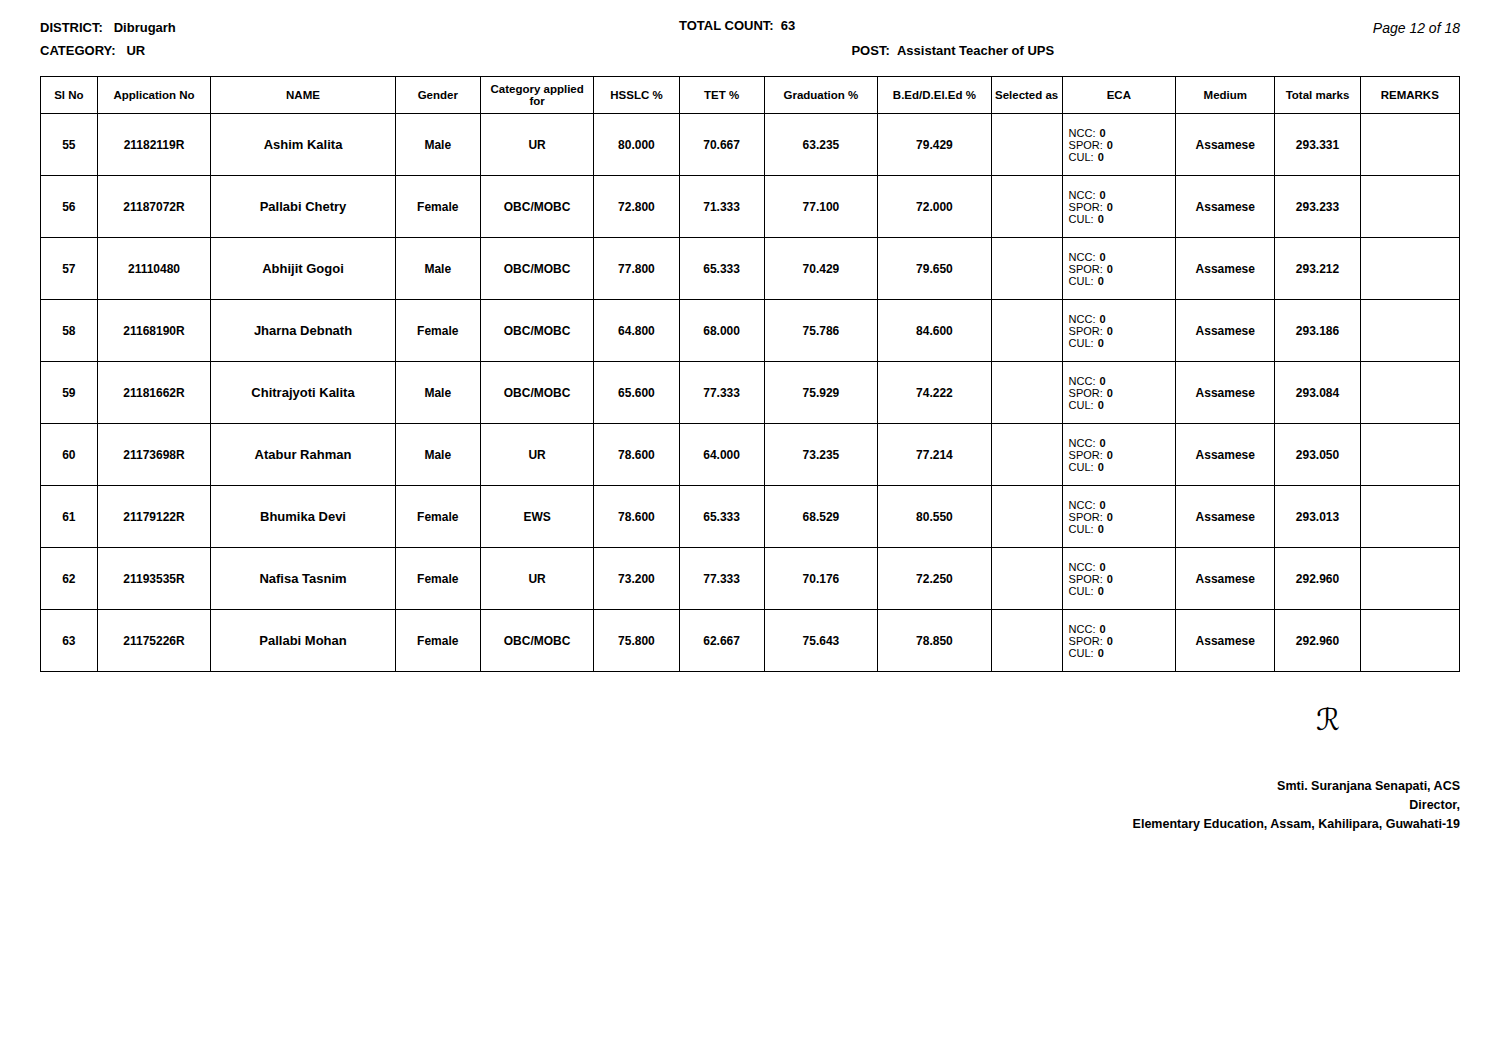DISTRICT: Dibrugarh
Page 12 of 18
TOTAL COUNT: 63
CATEGORY: UR
POST: Assistant Teacher of UPS
| Sl No | Application No | NAME | Gender | Category applied for | HSSLC % | TET % | Graduation % | B.Ed/D.El.Ed % | Selected as | ECA | Medium | Total marks | REMARKS |
| --- | --- | --- | --- | --- | --- | --- | --- | --- | --- | --- | --- | --- | --- |
| 55 | 21182119R | Ashim Kalita | Male | UR | 80.000 | 70.667 | 63.235 | 79.429 | | NCC: 0 SPOR: 0 CUL: 0 | Assamese | 293.331 | |
| 56 | 21187072R | Pallabi Chetry | Female | OBC/MOBC | 72.800 | 71.333 | 77.100 | 72.000 | | NCC: 0 SPOR: 0 CUL: 0 | Assamese | 293.233 | |
| 57 | 21110480 | Abhijit Gogoi | Male | OBC/MOBC | 77.800 | 65.333 | 70.429 | 79.650 | | NCC: 0 SPOR: 0 CUL: 0 | Assamese | 293.212 | |
| 58 | 21168190R | Jharna Debnath | Female | OBC/MOBC | 64.800 | 68.000 | 75.786 | 84.600 | | NCC: 0 SPOR: 0 CUL: 0 | Assamese | 293.186 | |
| 59 | 21181662R | Chitrajyoti Kalita | Male | OBC/MOBC | 65.600 | 77.333 | 75.929 | 74.222 | | NCC: 0 SPOR: 0 CUL: 0 | Assamese | 293.084 | |
| 60 | 21173698R | Atabur Rahman | Male | UR | 78.600 | 64.000 | 73.235 | 77.214 | | NCC: 0 SPOR: 0 CUL: 0 | Assamese | 293.050 | |
| 61 | 21179122R | Bhumika Devi | Female | EWS | 78.600 | 65.333 | 68.529 | 80.550 | | NCC: 0 SPOR: 0 CUL: 0 | Assamese | 293.013 | |
| 62 | 21193535R | Nafisa Tasnim | Female | UR | 73.200 | 77.333 | 70.176 | 72.250 | | NCC: 0 SPOR: 0 CUL: 0 | Assamese | 292.960 | |
| 63 | 21175226R | Pallabi Mohan | Female | OBC/MOBC | 75.800 | 62.667 | 75.643 | 78.850 | | NCC: 0 SPOR: 0 CUL: 0 | Assamese | 292.960 | |
ℛ
Smti. Suranjana Senapati, ACS
Director,
Elementary Education, Assam, Kahilipara, Guwahati-19